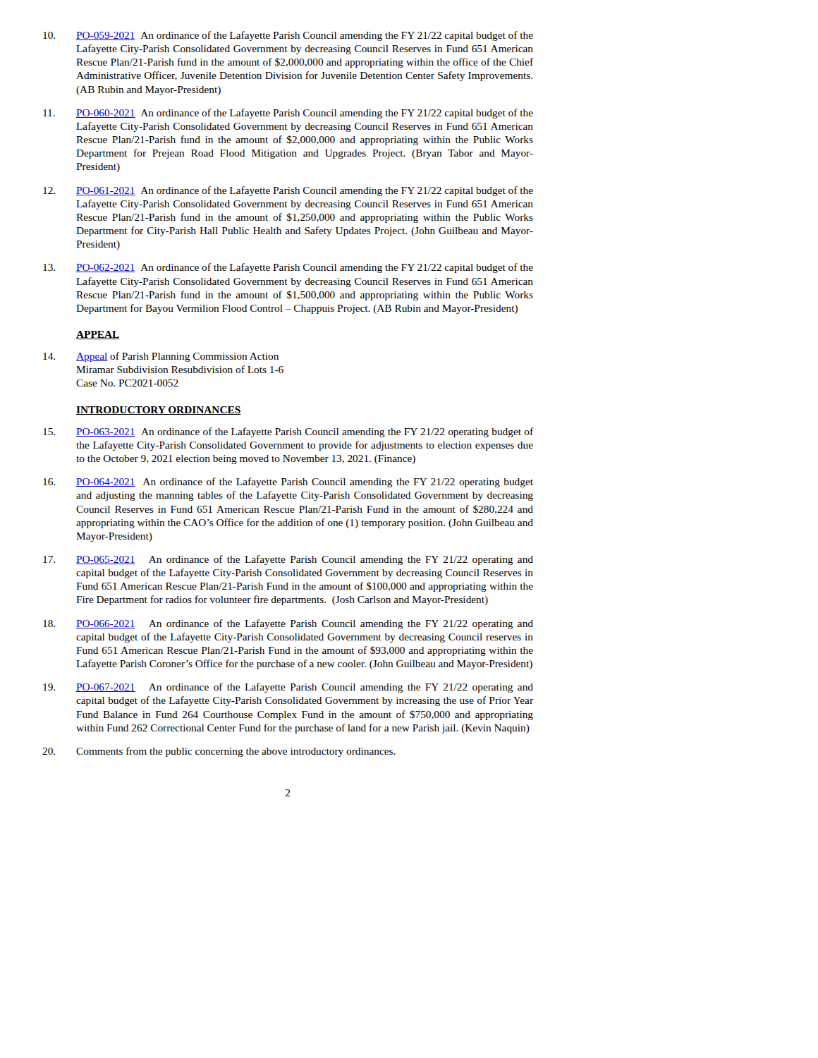10.
PO-059-2021 An ordinance of the Lafayette Parish Council amending the FY 21/22 capital budget of the Lafayette City-Parish Consolidated Government by decreasing Council Reserves in Fund 651 American Rescue Plan/21-Parish fund in the amount of $2,000,000 and appropriating within the office of the Chief Administrative Officer, Juvenile Detention Division for Juvenile Detention Center Safety Improvements. (AB Rubin and Mayor-President)
11.
PO-060-2021 An ordinance of the Lafayette Parish Council amending the FY 21/22 capital budget of the Lafayette City-Parish Consolidated Government by decreasing Council Reserves in Fund 651 American Rescue Plan/21-Parish fund in the amount of $2,000,000 and appropriating within the Public Works Department for Prejean Road Flood Mitigation and Upgrades Project. (Bryan Tabor and Mayor-President)
12.
PO-061-2021 An ordinance of the Lafayette Parish Council amending the FY 21/22 capital budget of the Lafayette City-Parish Consolidated Government by decreasing Council Reserves in Fund 651 American Rescue Plan/21-Parish fund in the amount of $1,250,000 and appropriating within the Public Works Department for City-Parish Hall Public Health and Safety Updates Project. (John Guilbeau and Mayor-President)
13.
PO-062-2021 An ordinance of the Lafayette Parish Council amending the FY 21/22 capital budget of the Lafayette City-Parish Consolidated Government by decreasing Council Reserves in Fund 651 American Rescue Plan/21-Parish fund in the amount of $1,500,000 and appropriating within the Public Works Department for Bayou Vermilion Flood Control – Chappuis Project. (AB Rubin and Mayor-President)
APPEAL
14.
Appeal of Parish Planning Commission Action
Miramar Subdivision Resubdivision of Lots 1-6
Case No. PC2021-0052
INTRODUCTORY ORDINANCES
15.
PO-063-2021 An ordinance of the Lafayette Parish Council amending the FY 21/22 operating budget of the Lafayette City-Parish Consolidated Government to provide for adjustments to election expenses due to the October 9, 2021 election being moved to November 13, 2021. (Finance)
16.
PO-064-2021 An ordinance of the Lafayette Parish Council amending the FY 21/22 operating budget and adjusting the manning tables of the Lafayette City-Parish Consolidated Government by decreasing Council Reserves in Fund 651 American Rescue Plan/21-Parish Fund in the amount of $280,224 and appropriating within the CAO’s Office for the addition of one (1) temporary position. (John Guilbeau and Mayor-President)
17.
PO-065-2021 An ordinance of the Lafayette Parish Council amending the FY 21/22 operating and capital budget of the Lafayette City-Parish Consolidated Government by decreasing Council Reserves in Fund 651 American Rescue Plan/21-Parish Fund in the amount of $100,000 and appropriating within the Fire Department for radios for volunteer fire departments. (Josh Carlson and Mayor-President)
18.
PO-066-2021 An ordinance of the Lafayette Parish Council amending the FY 21/22 operating and capital budget of the Lafayette City-Parish Consolidated Government by decreasing Council reserves in Fund 651 American Rescue Plan/21-Parish Fund in the amount of $93,000 and appropriating within the Lafayette Parish Coroner’s Office for the purchase of a new cooler. (John Guilbeau and Mayor-President)
19.
PO-067-2021 An ordinance of the Lafayette Parish Council amending the FY 21/22 operating and capital budget of the Lafayette City-Parish Consolidated Government by increasing the use of Prior Year Fund Balance in Fund 264 Courthouse Complex Fund in the amount of $750,000 and appropriating within Fund 262 Correctional Center Fund for the purchase of land for a new Parish jail. (Kevin Naquin)
20.
Comments from the public concerning the above introductory ordinances.
2